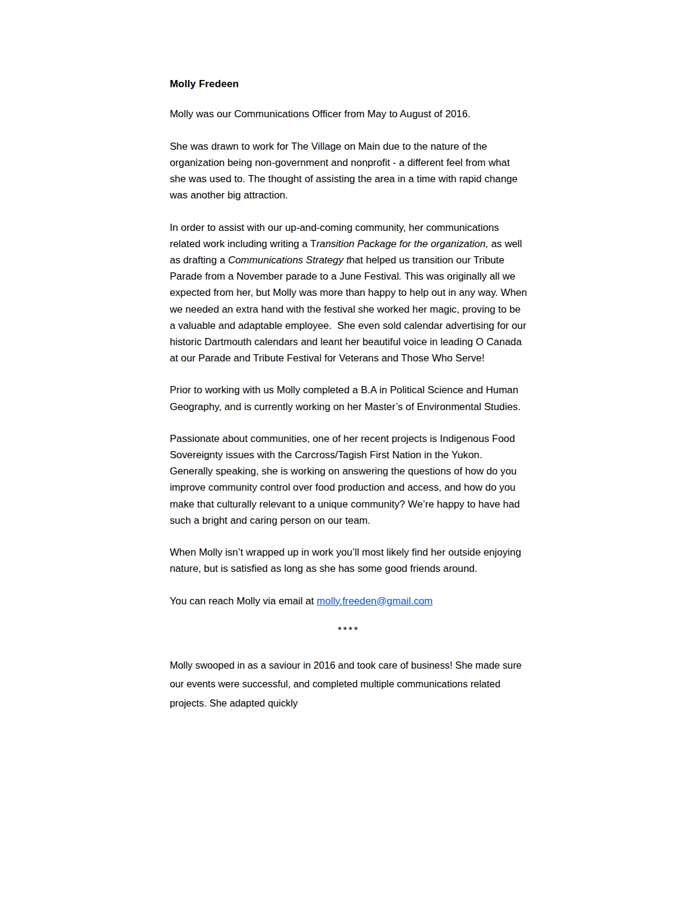Molly Fredeen
Molly was our Communications Officer from May to August of 2016.
She was drawn to work for The Village on Main due to the nature of the organization being non-government and nonprofit - a different feel from what she was used to. The thought of assisting the area in a time with rapid change was another big attraction.
In order to assist with our up-and-coming community, her communications related work including writing a Transition Package for the organization, as well as drafting a Communications Strategy that helped us transition our Tribute Parade from a November parade to a June Festival. This was originally all we expected from her, but Molly was more than happy to help out in any way. When we needed an extra hand with the festival she worked her magic, proving to be a valuable and adaptable employee. She even sold calendar advertising for our historic Dartmouth calendars and leant her beautiful voice in leading O Canada at our Parade and Tribute Festival for Veterans and Those Who Serve!
Prior to working with us Molly completed a B.A in Political Science and Human Geography, and is currently working on her Master’s of Environmental Studies.
Passionate about communities, one of her recent projects is Indigenous Food Sovereignty issues with the Carcross/Tagish First Nation in the Yukon. Generally speaking, she is working on answering the questions of how do you improve community control over food production and access, and how do you make that culturally relevant to a unique community? We’re happy to have had such a bright and caring person on our team.
When Molly isn’t wrapped up in work you’ll most likely find her outside enjoying nature, but is satisfied as long as she has some good friends around.
You can reach Molly via email at molly.freeden@gmail.com
****
Molly swooped in as a saviour in 2016 and took care of business! She made sure our events were successful, and completed multiple communications related projects. She adapted quickly